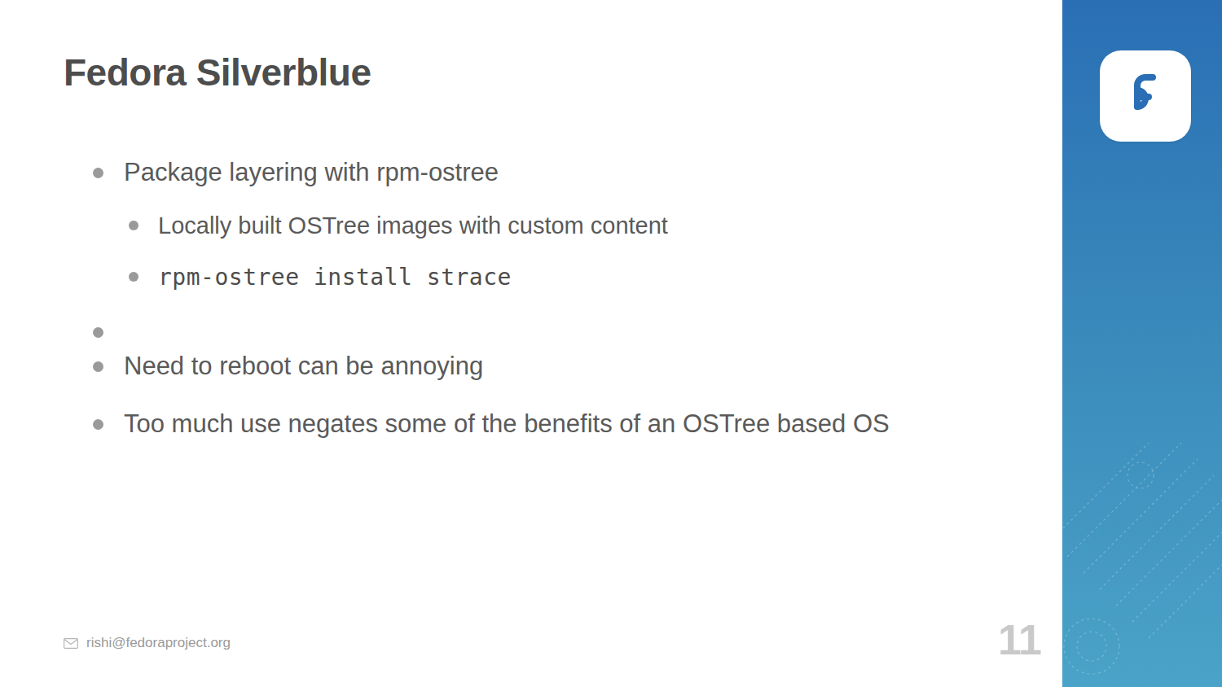Fedora Silverblue
Package layering with rpm-ostree
Locally built OSTree images with custom content
rpm-ostree install strace
Need to reboot can be annoying
Too much use negates some of the benefits of an OSTree based OS
rishi@fedoraproject.org
11